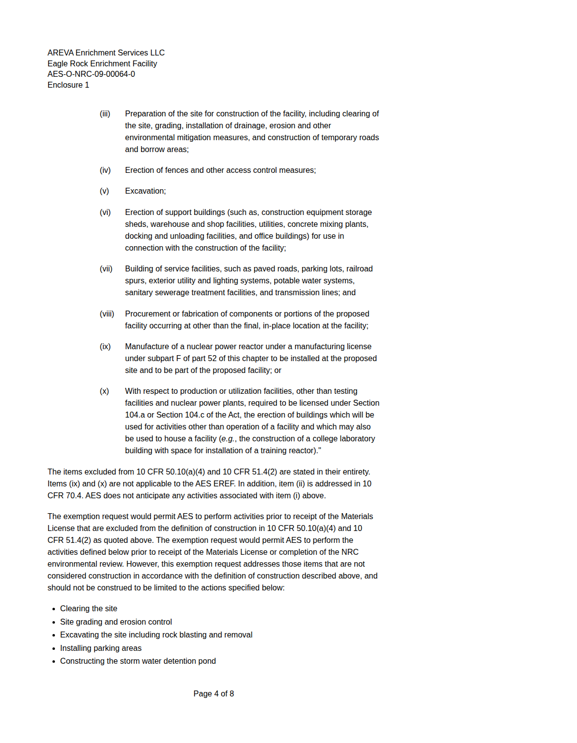AREVA Enrichment Services LLC
Eagle Rock Enrichment Facility
AES-O-NRC-09-00064-0
Enclosure 1
(iii) Preparation of the site for construction of the facility, including clearing of the site, grading, installation of drainage, erosion and other environmental mitigation measures, and construction of temporary roads and borrow areas;
(iv) Erection of fences and other access control measures;
(v) Excavation;
(vi) Erection of support buildings (such as, construction equipment storage sheds, warehouse and shop facilities, utilities, concrete mixing plants, docking and unloading facilities, and office buildings) for use in connection with the construction of the facility;
(vii) Building of service facilities, such as paved roads, parking lots, railroad spurs, exterior utility and lighting systems, potable water systems, sanitary sewerage treatment facilities, and transmission lines; and
(viii) Procurement or fabrication of components or portions of the proposed facility occurring at other than the final, in-place location at the facility;
(ix) Manufacture of a nuclear power reactor under a manufacturing license under subpart F of part 52 of this chapter to be installed at the proposed site and to be part of the proposed facility; or
(x) With respect to production or utilization facilities, other than testing facilities and nuclear power plants, required to be licensed under Section 104.a or Section 104.c of the Act, the erection of buildings which will be used for activities other than operation of a facility and which may also be used to house a facility (e.g., the construction of a college laboratory building with space for installation of a training reactor)."
The items excluded from 10 CFR 50.10(a)(4) and 10 CFR 51.4(2) are stated in their entirety. Items (ix) and (x) are not applicable to the AES EREF. In addition, item (ii) is addressed in 10 CFR 70.4. AES does not anticipate any activities associated with item (i) above.
The exemption request would permit AES to perform activities prior to receipt of the Materials License that are excluded from the definition of construction in 10 CFR 50.10(a)(4) and 10 CFR 51.4(2) as quoted above. The exemption request would permit AES to perform the activities defined below prior to receipt of the Materials License or completion of the NRC environmental review. However, this exemption request addresses those items that are not considered construction in accordance with the definition of construction described above, and should not be construed to be limited to the actions specified below:
Clearing the site
Site grading and erosion control
Excavating the site including rock blasting and removal
Installing parking areas
Constructing the storm water detention pond
Page 4 of 8